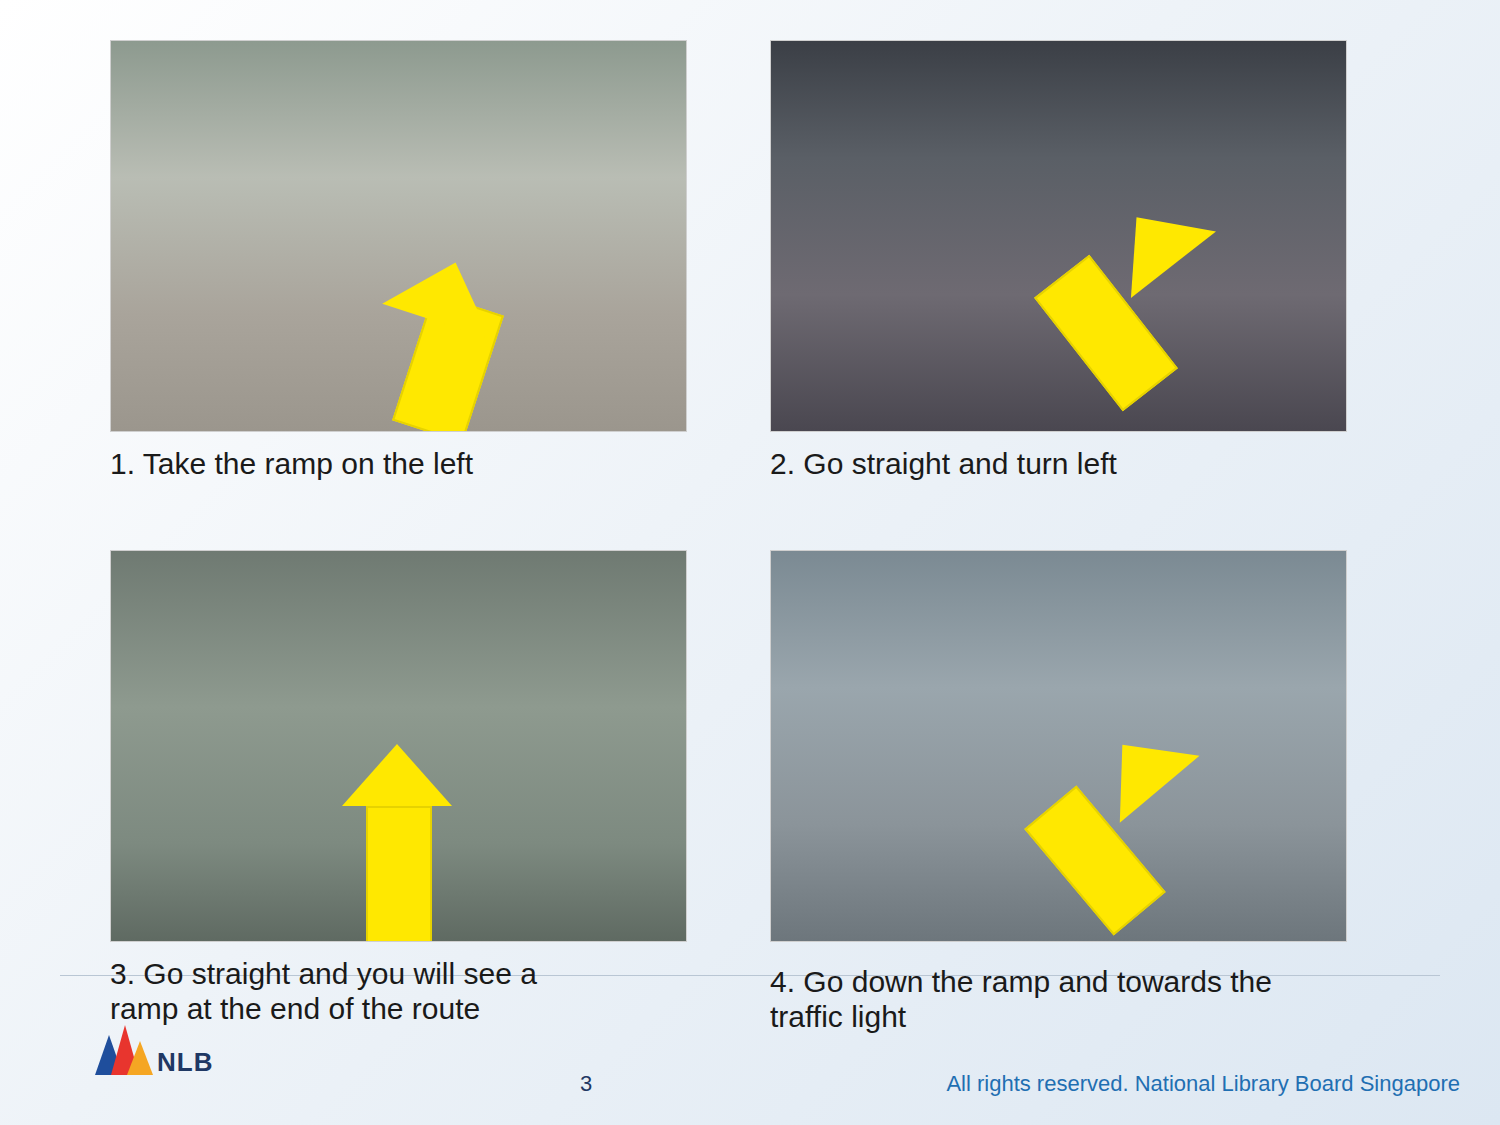1. Take the ramp on the left
2. Go straight and turn left
3. Go straight and you will see a
ramp at the end of the route
4. Go down the ramp and towards the
traffic light
NLB
3
All rights reserved. National Library Board Singapore